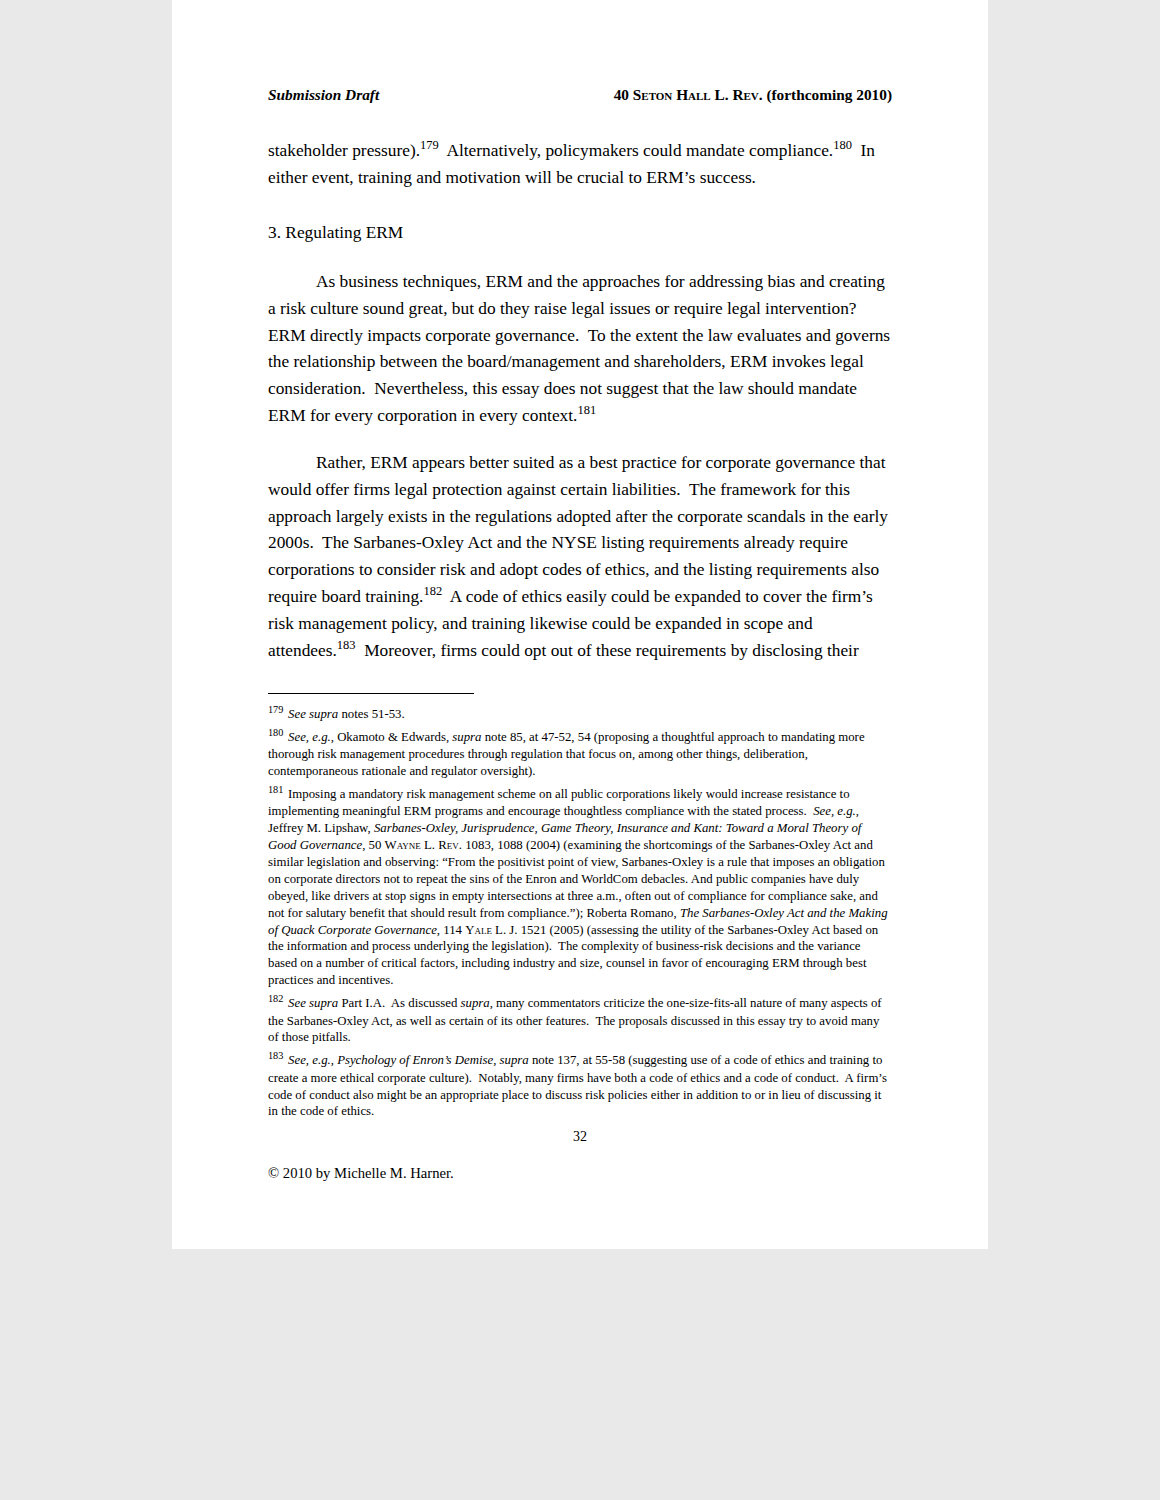Submission Draft 40 Seton Hall L. Rev. (forthcoming 2010)
stakeholder pressure).179 Alternatively, policymakers could mandate compliance.180 In either event, training and motivation will be crucial to ERM’s success.
3. Regulating ERM
As business techniques, ERM and the approaches for addressing bias and creating a risk culture sound great, but do they raise legal issues or require legal intervention? ERM directly impacts corporate governance. To the extent the law evaluates and governs the relationship between the board/management and shareholders, ERM invokes legal consideration. Nevertheless, this essay does not suggest that the law should mandate ERM for every corporation in every context.181
Rather, ERM appears better suited as a best practice for corporate governance that would offer firms legal protection against certain liabilities. The framework for this approach largely exists in the regulations adopted after the corporate scandals in the early 2000s. The Sarbanes-Oxley Act and the NYSE listing requirements already require corporations to consider risk and adopt codes of ethics, and the listing requirements also require board training.182 A code of ethics easily could be expanded to cover the firm’s risk management policy, and training likewise could be expanded in scope and attendees.183 Moreover, firms could opt out of these requirements by disclosing their
179 See supra notes 51-53.
180 See, e.g., Okamoto & Edwards, supra note 85, at 47-52, 54 (proposing a thoughtful approach to mandating more thorough risk management procedures through regulation that focus on, among other things, deliberation, contemporaneous rationale and regulator oversight).
181 Imposing a mandatory risk management scheme on all public corporations likely would increase resistance to implementing meaningful ERM programs and encourage thoughtless compliance with the stated process. See, e.g., Jeffrey M. Lipshaw, Sarbanes-Oxley, Jurisprudence, Game Theory, Insurance and Kant: Toward a Moral Theory of Good Governance, 50 Wayne L. Rev. 1083, 1088 (2004) (examining the shortcomings of the Sarbanes-Oxley Act and similar legislation and observing: “From the positivist point of view, Sarbanes-Oxley is a rule that imposes an obligation on corporate directors not to repeat the sins of the Enron and WorldCom debacles. And public companies have duly obeyed, like drivers at stop signs in empty intersections at three a.m., often out of compliance for compliance sake, and not for salutary benefit that should result from compliance.”); Roberta Romano, The Sarbanes-Oxley Act and the Making of Quack Corporate Governance, 114 Yale L. J. 1521 (2005) (assessing the utility of the Sarbanes-Oxley Act based on the information and process underlying the legislation). The complexity of business-risk decisions and the variance based on a number of critical factors, including industry and size, counsel in favor of encouraging ERM through best practices and incentives.
182 See supra Part I.A. As discussed supra, many commentators criticize the one-size-fits-all nature of many aspects of the Sarbanes-Oxley Act, as well as certain of its other features. The proposals discussed in this essay try to avoid many of those pitfalls.
183 See, e.g., Psychology of Enron’s Demise, supra note 137, at 55-58 (suggesting use of a code of ethics and training to create a more ethical corporate culture). Notably, many firms have both a code of ethics and a code of conduct. A firm’s code of conduct also might be an appropriate place to discuss risk policies either in addition to or in lieu of discussing it in the code of ethics.
32
© 2010 by Michelle M. Harner.